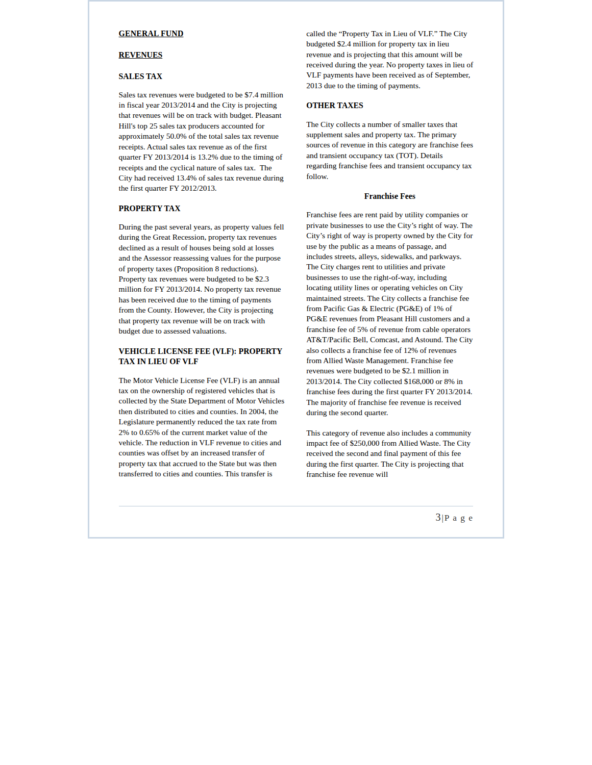GENERAL FUND
REVENUES
SALES TAX
Sales tax revenues were budgeted to be $7.4 million in fiscal year 2013/2014 and the City is projecting that revenues will be on track with budget. Pleasant Hill's top 25 sales tax producers accounted for approximately 50.0% of the total sales tax revenue receipts. Actual sales tax revenue as of the first quarter FY 2013/2014 is 13.2% due to the timing of receipts and the cyclical nature of sales tax. The City had received 13.4% of sales tax revenue during the first quarter FY 2012/2013.
PROPERTY TAX
During the past several years, as property values fell during the Great Recession, property tax revenues declined as a result of houses being sold at losses and the Assessor reassessing values for the purpose of property taxes (Proposition 8 reductions). Property tax revenues were budgeted to be $2.3 million for FY 2013/2014. No property tax revenue has been received due to the timing of payments from the County. However, the City is projecting that property tax revenue will be on track with budget due to assessed valuations.
VEHICLE LICENSE FEE (VLF): PROPERTY TAX IN LIEU OF VLF
The Motor Vehicle License Fee (VLF) is an annual tax on the ownership of registered vehicles that is collected by the State Department of Motor Vehicles then distributed to cities and counties. In 2004, the Legislature permanently reduced the tax rate from 2% to 0.65% of the current market value of the vehicle. The reduction in VLF revenue to cities and counties was offset by an increased transfer of property tax that accrued to the State but was then transferred to cities and counties. This transfer is called the “Property Tax in Lieu of VLF.” The City budgeted $2.4 million for property tax in lieu revenue and is projecting that this amount will be received during the year. No property taxes in lieu of VLF payments have been received as of September, 2013 due to the timing of payments.
OTHER TAXES
The City collects a number of smaller taxes that supplement sales and property tax. The primary sources of revenue in this category are franchise fees and transient occupancy tax (TOT). Details regarding franchise fees and transient occupancy tax follow.
Franchise Fees
Franchise fees are rent paid by utility companies or private businesses to use the City’s right of way. The City’s right of way is property owned by the City for use by the public as a means of passage, and includes streets, alleys, sidewalks, and parkways. The City charges rent to utilities and private businesses to use the right-of-way, including locating utility lines or operating vehicles on City maintained streets. The City collects a franchise fee from Pacific Gas & Electric (PG&E) of 1% of PG&E revenues from Pleasant Hill customers and a franchise fee of 5% of revenue from cable operators AT&T/Pacific Bell, Comcast, and Astound. The City also collects a franchise fee of 12% of revenues from Allied Waste Management. Franchise fee revenues were budgeted to be $2.1 million in 2013/2014. The City collected $168,000 or 8% in franchise fees during the first quarter FY 2013/2014. The majority of franchise fee revenue is received during the second quarter.
This category of revenue also includes a community impact fee of $250,000 from Allied Waste. The City received the second and final payment of this fee during the first quarter. The City is projecting that franchise fee revenue will
3|P a g e